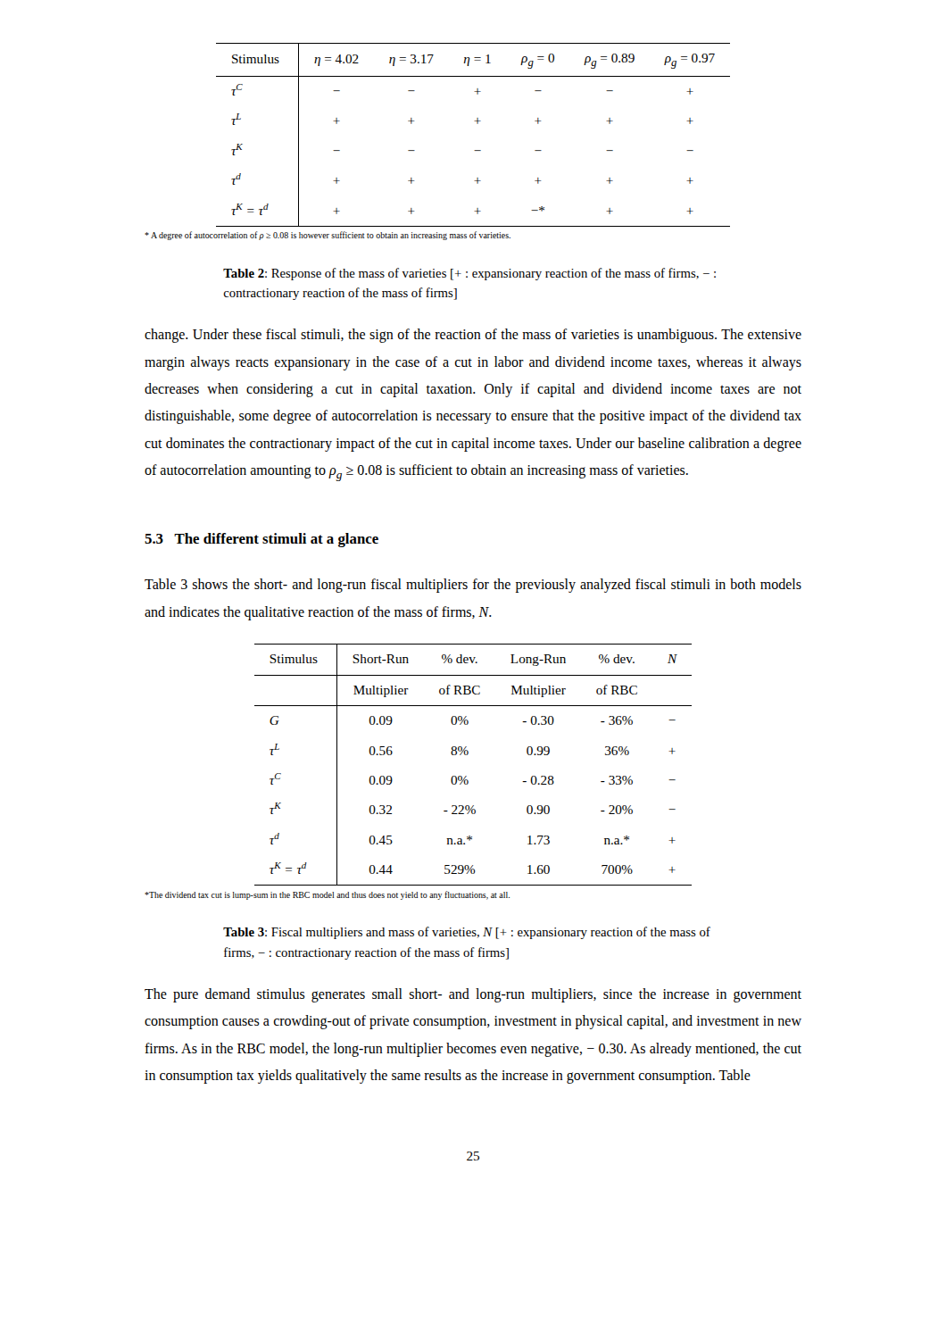| Stimulus | η = 4.02 | η = 3.17 | η = 1 | ρ g = 0 | ρ g = 0.89 | ρ g = 0.97 |
| --- | --- | --- | --- | --- | --- | --- |
| τ C | − | − | + | − | − | + |
| τ L | + | + | + | + | + | + |
| τ K | − | − | − | − | − | − |
| τ d | + | + | + | + | + | + |
| τ K = τ d | + | + | + | −* | + | + |
* A degree of autocorrelation of ρ ≥ 0.08 is however sufficient to obtain an increasing mass of varieties.
Table 2: Response of the mass of varieties [+ : expansionary reaction of the mass of firms, − : contractionary reaction of the mass of firms]
change. Under these fiscal stimuli, the sign of the reaction of the mass of varieties is unambiguous. The extensive margin always reacts expansionary in the case of a cut in labor and dividend income taxes, whereas it always decreases when considering a cut in capital taxation. Only if capital and dividend income taxes are not distinguishable, some degree of autocorrelation is necessary to ensure that the positive impact of the dividend tax cut dominates the contractionary impact of the cut in capital income taxes. Under our baseline calibration a degree of autocorrelation amounting to ρg ≥ 0.08 is sufficient to obtain an increasing mass of varieties.
5.3 The different stimuli at a glance
Table 3 shows the short- and long-run fiscal multipliers for the previously analyzed fiscal stimuli in both models and indicates the qualitative reaction of the mass of firms, N.
| Stimulus | Short-Run | % dev. | Long-Run | % dev. | N |
| --- | --- | --- | --- | --- | --- |
| | Multiplier | of RBC | Multiplier | of RBC | |
| G | 0.09 | 0% | - 0.30 | - 36% | − |
| τ L | 0.56 | 8% | 0.99 | 36% | + |
| τ C | 0.09 | 0% | - 0.28 | - 33% | − |
| τ K | 0.32 | - 22% | 0.90 | - 20% | − |
| τ d | 0.45 | n.a.* | 1.73 | n.a.* | + |
| τ K = τ d | 0.44 | 529% | 1.60 | 700% | + |
*The dividend tax cut is lump-sum in the RBC model and thus does not yield to any fluctuations, at all.
Table 3: Fiscal multipliers and mass of varieties, N [+ : expansionary reaction of the mass of firms, − : contractionary reaction of the mass of firms]
The pure demand stimulus generates small short- and long-run multipliers, since the increase in government consumption causes a crowding-out of private consumption, investment in physical capital, and investment in new firms. As in the RBC model, the long-run multiplier becomes even negative, − 0.30. As already mentioned, the cut in consumption tax yields qualitatively the same results as the increase in government consumption. Table
25